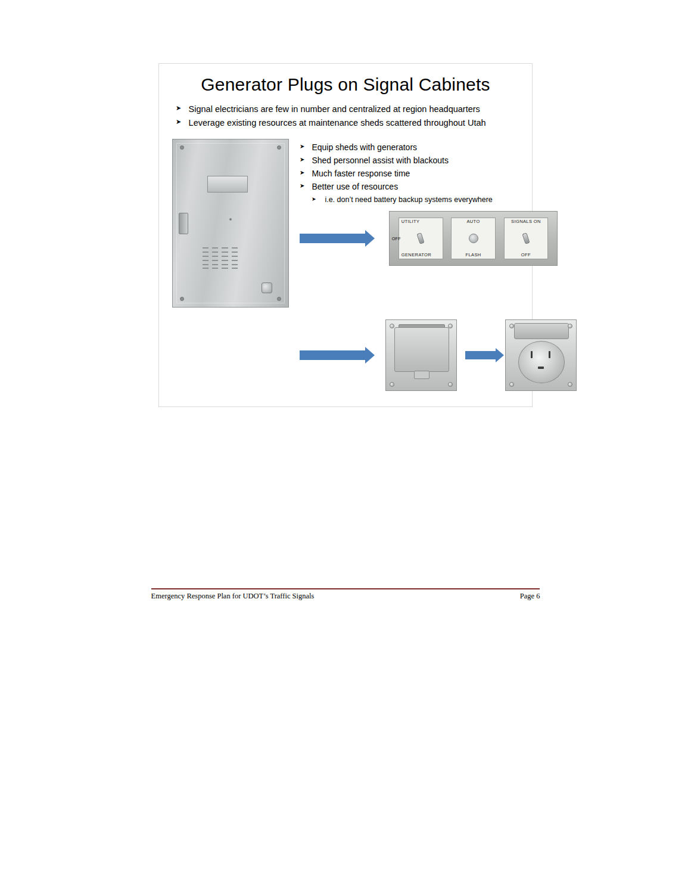Generator Plugs on Signal Cabinets
Signal electricians are few in number and centralized at region headquarters
Leverage existing resources at maintenance sheds scattered throughout Utah
Equip sheds with generators
Shed personnel assist with blackouts
Much faster response time
Better use of resources
i.e. don’t need battery backup systems everywhere
Utility
OFF
Generator
Auto
Flash
Signals On
Off
Emergency Response Plan for UDOT’s Traffic Signals Page 6